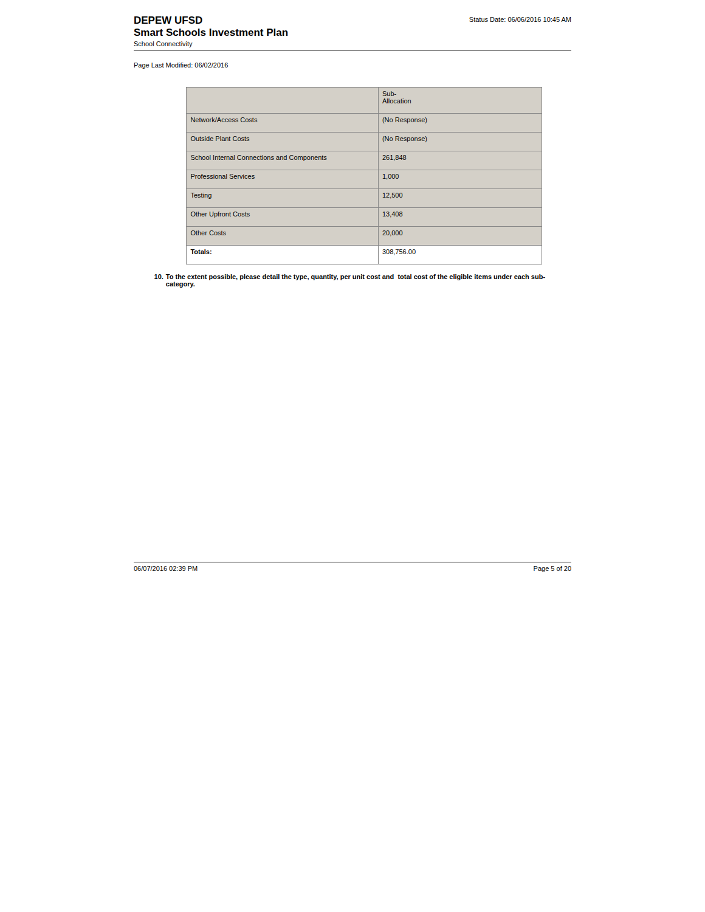DEPEW UFSD
Status Date: 06/06/2016 10:45 AM
Smart Schools Investment Plan
School Connectivity
Page Last Modified: 06/02/2016
| | Sub- Allocation |
| Network/Access Costs | (No Response) |
| Outside Plant Costs | (No Response) |
| School Internal Connections and Components | 261,848 |
| Professional Services | 1,000 |
| Testing | 12,500 |
| Other Upfront Costs | 13,408 |
| Other Costs | 20,000 |
| Totals: | 308,756.00 |
10.
To the extent possible, please detail the type, quantity, per unit cost and total cost of the eligible items under each sub-category.
06/07/2016 02:39 PM
Page 5 of 20